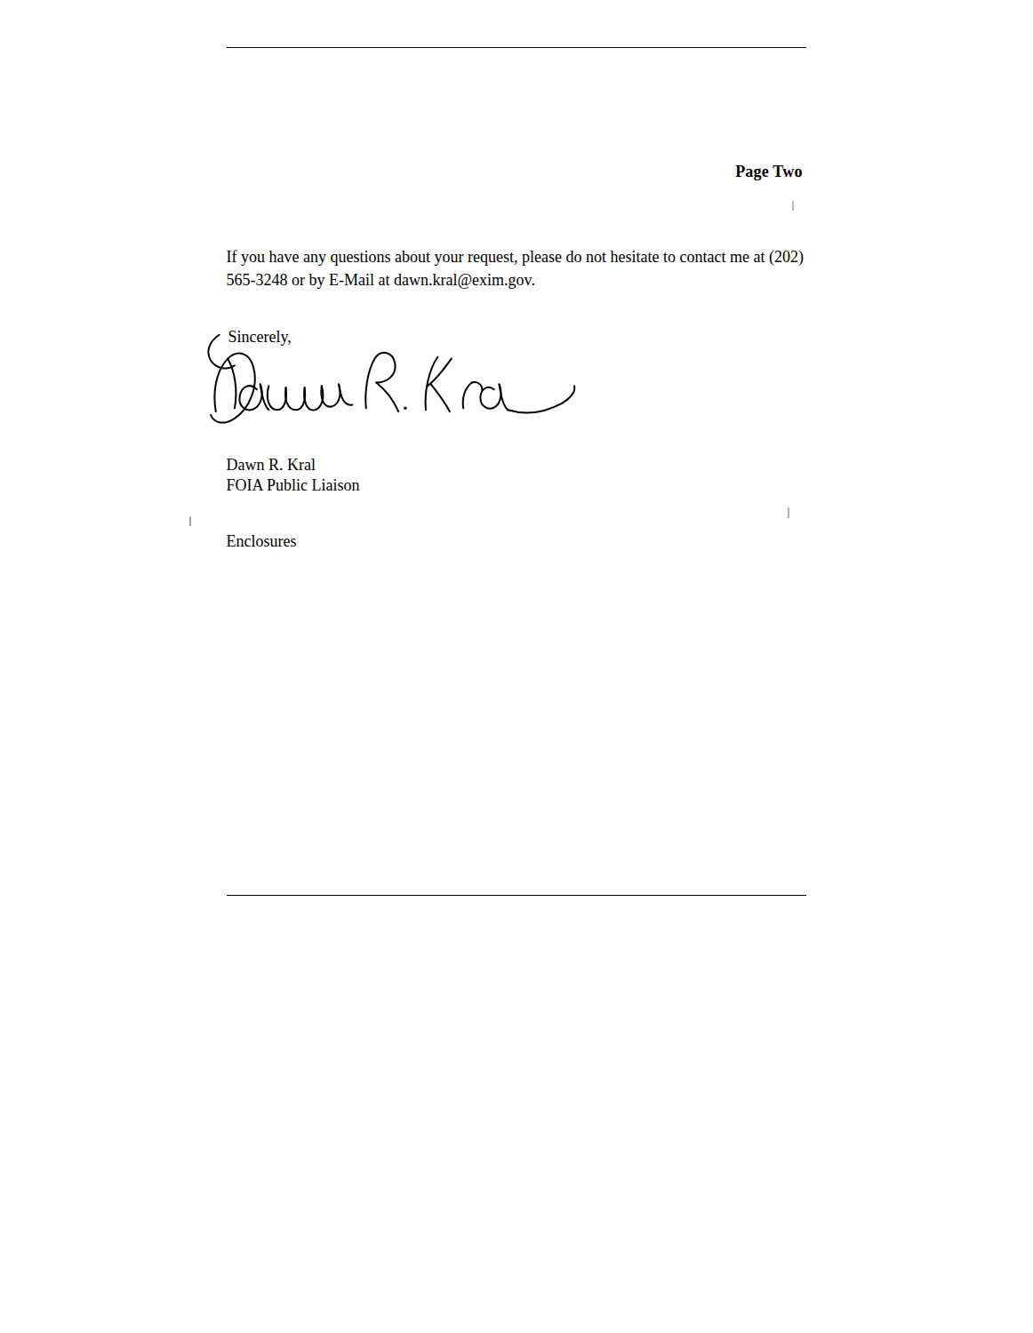Page Two
If you have any questions about your request, please do not hesitate to contact me at (202) 565-3248 or by E-Mail at dawn.kral@exim.gov.
Sincerely,
Dawn R. Kral
FOIA Public Liaison
Enclosures